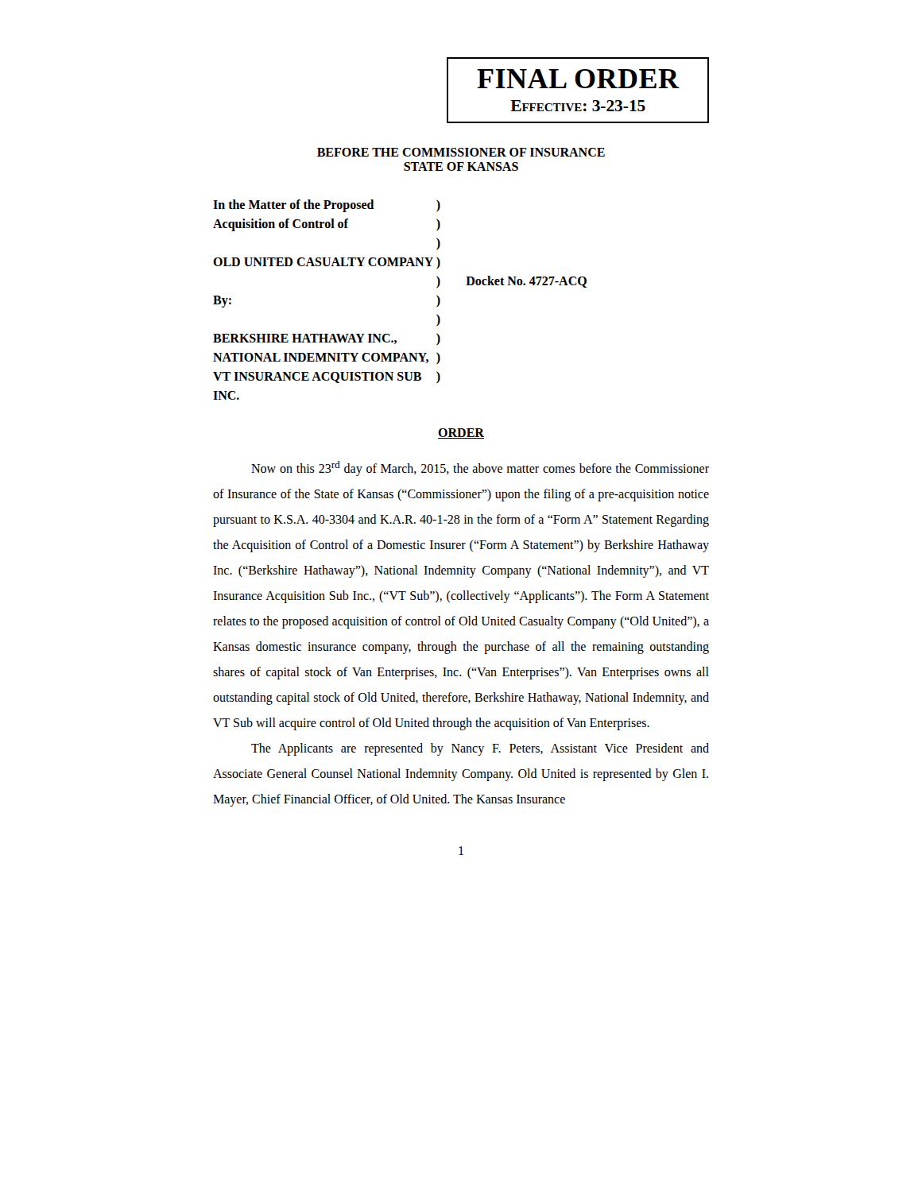FINAL ORDER
Effective: 3-23-15
BEFORE THE COMMISSIONER OF INSURANCE
STATE OF KANSAS
| In the Matter of the Proposed | ) | |
| Acquisition of Control of | ) | |
| | ) | |
| OLD UNITED CASUALTY COMPANY | ) | |
| | ) | Docket No. 4727-ACQ |
| By: | ) | |
| | ) | |
| BERKSHIRE HATHAWAY INC., | ) | |
| NATIONAL INDEMNITY COMPANY, | ) | |
| VT INSURANCE ACQUISTION SUB INC. | ) | |
ORDER
Now on this 23rd day of March, 2015, the above matter comes before the Commissioner of Insurance of the State of Kansas (“Commissioner”) upon the filing of a pre-acquisition notice pursuant to K.S.A. 40-3304 and K.A.R. 40-1-28 in the form of a “Form A” Statement Regarding the Acquisition of Control of a Domestic Insurer (“Form A Statement”) by Berkshire Hathaway Inc. (“Berkshire Hathaway”), National Indemnity Company (“National Indemnity”), and VT Insurance Acquisition Sub Inc., (“VT Sub”), (collectively “Applicants”). The Form A Statement relates to the proposed acquisition of control of Old United Casualty Company (“Old United”), a Kansas domestic insurance company, through the purchase of all the remaining outstanding shares of capital stock of Van Enterprises, Inc. (“Van Enterprises”). Van Enterprises owns all outstanding capital stock of Old United, therefore, Berkshire Hathaway, National Indemnity, and VT Sub will acquire control of Old United through the acquisition of Van Enterprises.
The Applicants are represented by Nancy F. Peters, Assistant Vice President and Associate General Counsel National Indemnity Company. Old United is represented by Glen I. Mayer, Chief Financial Officer, of Old United. The Kansas Insurance
1